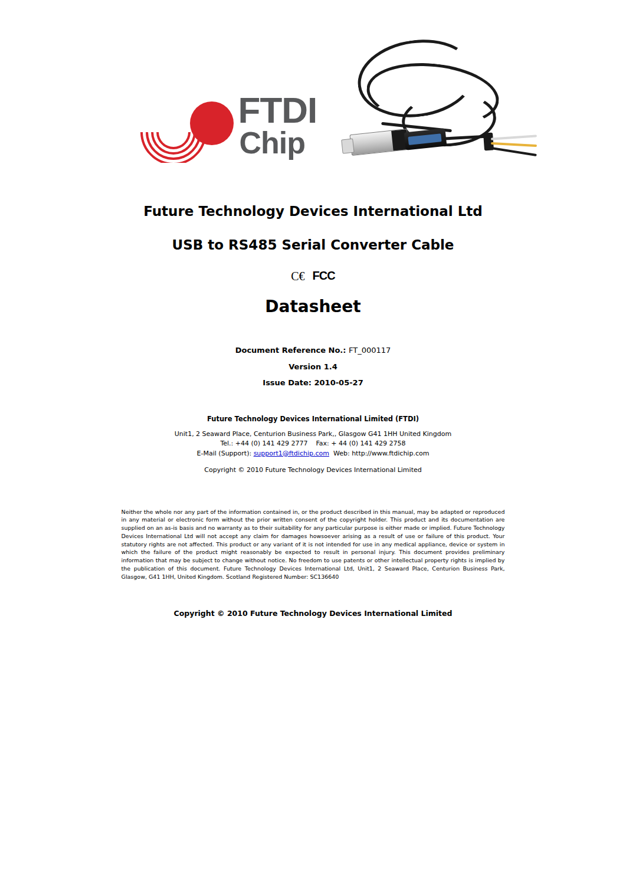FTDI Chip
Future Technology Devices International Ltd
USB to RS485 Serial Converter Cable
C€ FCC
Datasheet
Document Reference No.: FT_000117
Version 1.4
Issue Date: 2010-05-27
Future Technology Devices International Limited (FTDI)
Unit1, 2 Seaward Place, Centurion Business Park,, Glasgow G41 1HH United Kingdom
Tel.: +44 (0) 141 429 2777 Fax: + 44 (0) 141 429 2758
E-Mail (Support): support1@ftdichip.com Web: http://www.ftdichip.com
Copyright © 2010 Future Technology Devices International Limited
Neither the whole nor any part of the information contained in, or the product described in this manual, may be adapted or reproduced in any material or electronic form without the prior written consent of the copyright holder. This product and its documentation are supplied on an as-is basis and no warranty as to their suitability for any particular purpose is either made or implied. Future Technology Devices International Ltd will not accept any claim for damages howsoever arising as a result of use or failure of this product. Your statutory rights are not affected. This product or any variant of it is not intended for use in any medical appliance, device or system in which the failure of the product might reasonably be expected to result in personal injury. This document provides preliminary information that may be subject to change without notice. No freedom to use patents or other intellectual property rights is implied by the publication of this document. Future Technology Devices International Ltd, Unit1, 2 Seaward Place, Centurion Business Park, Glasgow, G41 1HH, United Kingdom. Scotland Registered Number: SC136640
Copyright © 2010 Future Technology Devices International Limited